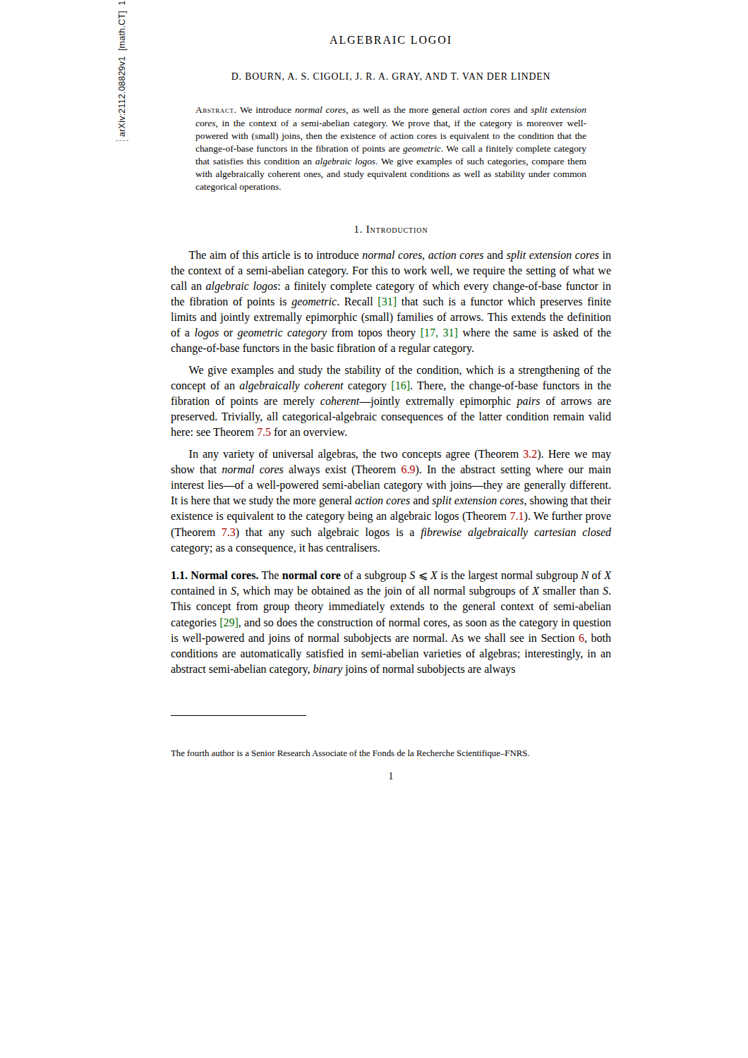arXiv:2112.08829v1 [math.CT] 16 Dec 2021
Algebraic Logoi
D. Bourn, A. S. Cigoli, J. R. A. Gray, and T. Van der Linden
Abstract. We introduce normal cores, as well as the more general action cores and split extension cores, in the context of a semi-abelian category. We prove that, if the category is moreover well-powered with (small) joins, then the existence of action cores is equivalent to the condition that the change-of-base functors in the fibration of points are geometric. We call a finitely complete category that satisfies this condition an algebraic logos. We give examples of such categories, compare them with algebraically coherent ones, and study equivalent conditions as well as stability under common categorical operations.
1. Introduction
The aim of this article is to introduce normal cores, action cores and split extension cores in the context of a semi-abelian category. For this to work well, we require the setting of what we call an algebraic logos: a finitely complete category of which every change-of-base functor in the fibration of points is geometric. Recall [31] that such is a functor which preserves finite limits and jointly extremally epimorphic (small) families of arrows. This extends the definition of a logos or geometric category from topos theory [17, 31] where the same is asked of the change-of-base functors in the basic fibration of a regular category.
We give examples and study the stability of the condition, which is a strengthening of the concept of an algebraically coherent category [16]. There, the change-of-base functors in the fibration of points are merely coherent—jointly extremally epimorphic pairs of arrows are preserved. Trivially, all categorical-algebraic consequences of the latter condition remain valid here: see Theorem 7.5 for an overview.
In any variety of universal algebras, the two concepts agree (Theorem 3.2). Here we may show that normal cores always exist (Theorem 6.9). In the abstract setting where our main interest lies—of a well-powered semi-abelian category with joins—they are generally different. It is here that we study the more general action cores and split extension cores, showing that their existence is equivalent to the category being an algebraic logos (Theorem 7.1). We further prove (Theorem 7.3) that any such algebraic logos is a fibrewise algebraically cartesian closed category; as a consequence, it has centralisers.
1.1. Normal cores. The normal core of a subgroup S ⩽ X is the largest normal subgroup N of X contained in S, which may be obtained as the join of all normal subgroups of X smaller than S. This concept from group theory immediately extends to the general context of semi-abelian categories [29], and so does the construction of normal cores, as soon as the category in question is well-powered and joins of normal subobjects are normal. As we shall see in Section 6, both conditions are automatically satisfied in semi-abelian varieties of algebras; interestingly, in an abstract semi-abelian category, binary joins of normal subobjects are always
The fourth author is a Senior Research Associate of the Fonds de la Recherche Scientifique–FNRS.
1